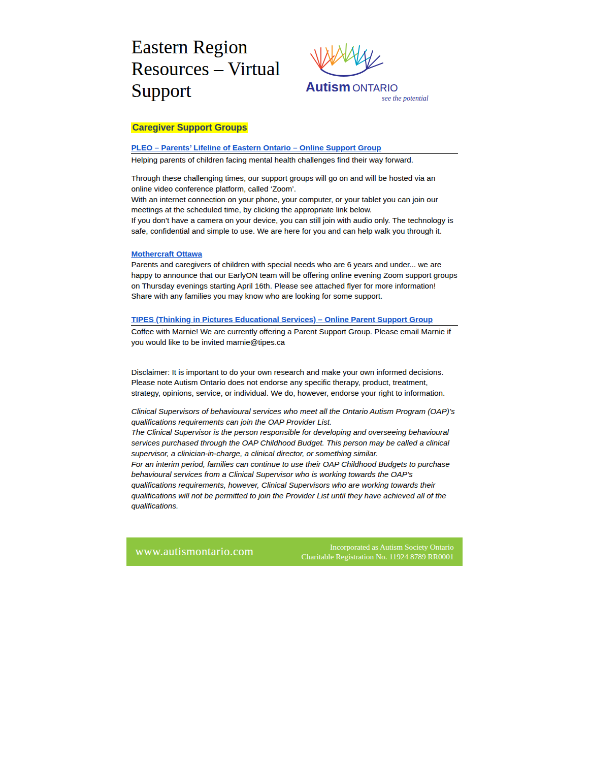Eastern Region Resources – Virtual Support
Autism Ontario — see the potential Autism ONTARIO see the potential
Caregiver Support Groups
PLEO – Parents’ Lifeline of Eastern Ontario – Online Support Group
Helping parents of children facing mental health challenges find their way forward.
Through these challenging times, our support groups will go on and will be hosted via an online video conference platform, called ‘Zoom’.
With an internet connection on your phone, your computer, or your tablet you can join our meetings at the scheduled time, by clicking the appropriate link below.
If you don’t have a camera on your device, you can still join with audio only. The technology is safe, confidential and simple to use. We are here for you and can help walk you through it.
Mothercraft Ottawa
Parents and caregivers of children with special needs who are 6 years and under... we are happy to announce that our EarlyON team will be offering online evening Zoom support groups on Thursday evenings starting April 16th. Please see attached flyer for more information! Share with any families you may know who are looking for some support.
TIPES (Thinking in Pictures Educational Services) – Online Parent Support Group
Coffee with Marnie! We are currently offering a Parent Support Group. Please email Marnie if you would like to be invited marnie@tipes.ca
Disclaimer: It is important to do your own research and make your own informed decisions. Please note Autism Ontario does not endorse any specific therapy, product, treatment, strategy, opinions, service, or individual. We do, however, endorse your right to information.
Clinical Supervisors of behavioural services who meet all the Ontario Autism Program (OAP)’s qualifications requirements can join the OAP Provider List.
The Clinical Supervisor is the person responsible for developing and overseeing behavioural services purchased through the OAP Childhood Budget. This person may be called a clinical supervisor, a clinician-in-charge, a clinical director, or something similar.
For an interim period, families can continue to use their OAP Childhood Budgets to purchase behavioural services from a Clinical Supervisor who is working towards the OAP’s qualifications requirements, however, Clinical Supervisors who are working towards their qualifications will not be permitted to join the Provider List until they have achieved all of the qualifications.
www.autismontario.com
Incorporated as Autism Society Ontario
Charitable Registration No. 11924 8789 RR0001